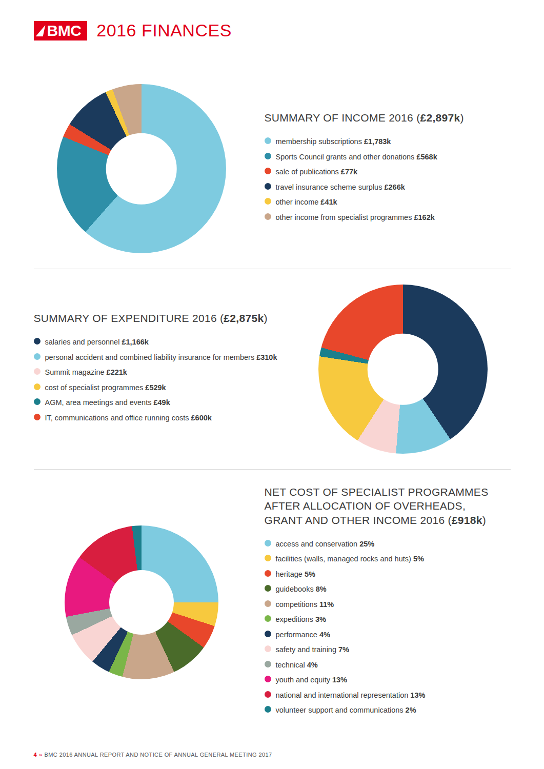BMC
2016 FINANCES
SUMMARY OF INCOME 2016 (£2,897k)
membership subscriptions £1,783k
Sports Council grants and other donations £568k
sale of publications £77k
travel insurance scheme surplus £266k
other income £41k
other income from specialist programmes £162k
SUMMARY OF EXPENDITURE 2016 (£2,875k)
salaries and personnel £1,166k
personal accident and combined liability insurance for members £310k
Summit magazine £221k
cost of specialist programmes £529k
AGM, area meetings and events £49k
IT, communications and office running costs £600k
NET COST OF SPECIALIST PROGRAMMES
AFTER ALLOCATION OF OVERHEADS,
GRANT AND OTHER INCOME 2016 (£918k)
access and conservation 25%
facilities (walls, managed rocks and huts) 5%
heritage 5%
guidebooks 8%
competitions 11%
expeditions 3%
performance 4%
safety and training 7%
technical 4%
youth and equity 13%
national and international representation 13%
volunteer support and communications 2%
4»BMC 2016 ANNUAL REPORT AND NOTICE OF ANNUAL GENERAL MEETING 2017